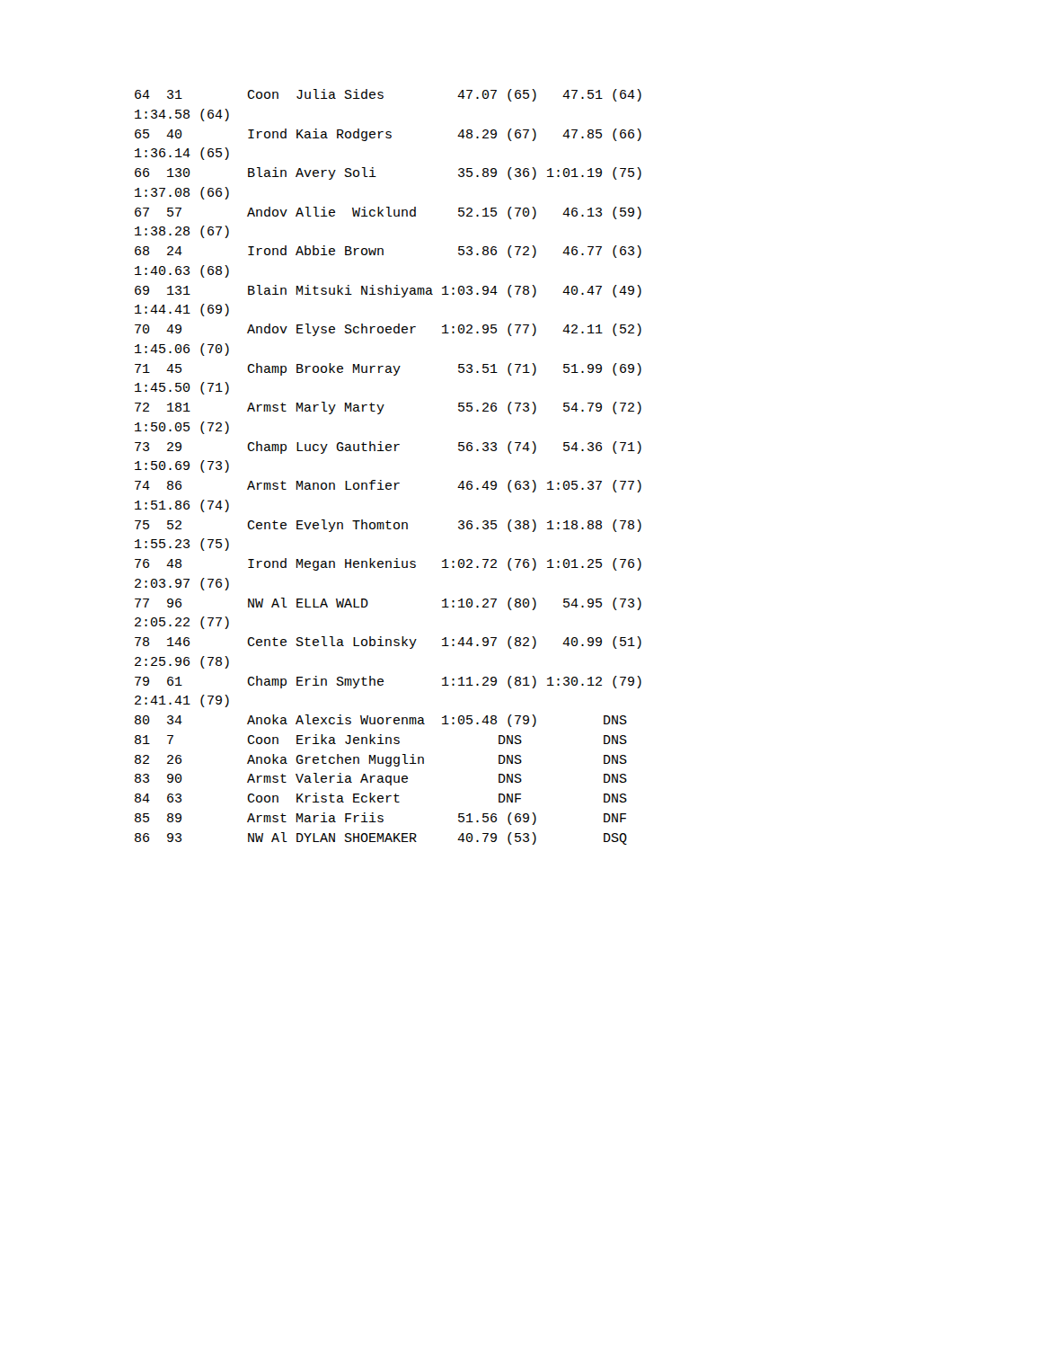64  31        Coon  Julia Sides         47.07 (65)   47.51 (64)
 1:34.58 (64)
 65  40        Irond Kaia Rodgers        48.29 (67)   47.85 (66)
 1:36.14 (65)
 66  130       Blain Avery Soli          35.89 (36) 1:01.19 (75)
 1:37.08 (66)
 67  57        Andov Allie  Wicklund     52.15 (70)   46.13 (59)
 1:38.28 (67)
 68  24        Irond Abbie Brown         53.86 (72)   46.77 (63)
 1:40.63 (68)
 69  131       Blain Mitsuki Nishiyama 1:03.94 (78)   40.47 (49)
 1:44.41 (69)
 70  49        Andov Elyse Schroeder   1:02.95 (77)   42.11 (52)
 1:45.06 (70)
 71  45        Champ Brooke Murray       53.51 (71)   51.99 (69)
 1:45.50 (71)
 72  181       Armst Marly Marty         55.26 (73)   54.79 (72)
 1:50.05 (72)
 73  29        Champ Lucy Gauthier       56.33 (74)   54.36 (71)
 1:50.69 (73)
 74  86        Armst Manon Lonfier       46.49 (63) 1:05.37 (77)
 1:51.86 (74)
 75  52        Cente Evelyn Thomton      36.35 (38) 1:18.88 (78)
 1:55.23 (75)
 76  48        Irond Megan Henkenius   1:02.72 (76) 1:01.25 (76)
 2:03.97 (76)
 77  96        NW Al ELLA WALD         1:10.27 (80)   54.95 (73)
 2:05.22 (77)
 78  146       Cente Stella Lobinsky   1:44.97 (82)   40.99 (51)
 2:25.96 (78)
 79  61        Champ Erin Smythe       1:11.29 (81) 1:30.12 (79)
 2:41.41 (79)
 80  34        Anoka Alexcis Wuorenma  1:05.48 (79)        DNS
 81  7         Coon  Erika Jenkins            DNS          DNS
 82  26        Anoka Gretchen Mugglin         DNS          DNS
 83  90        Armst Valeria Araque           DNS          DNS
 84  63        Coon  Krista Eckert            DNF          DNS
 85  89        Armst Maria Friis         51.56 (69)        DNF
 86  93        NW Al DYLAN SHOEMAKER     40.79 (53)        DSQ